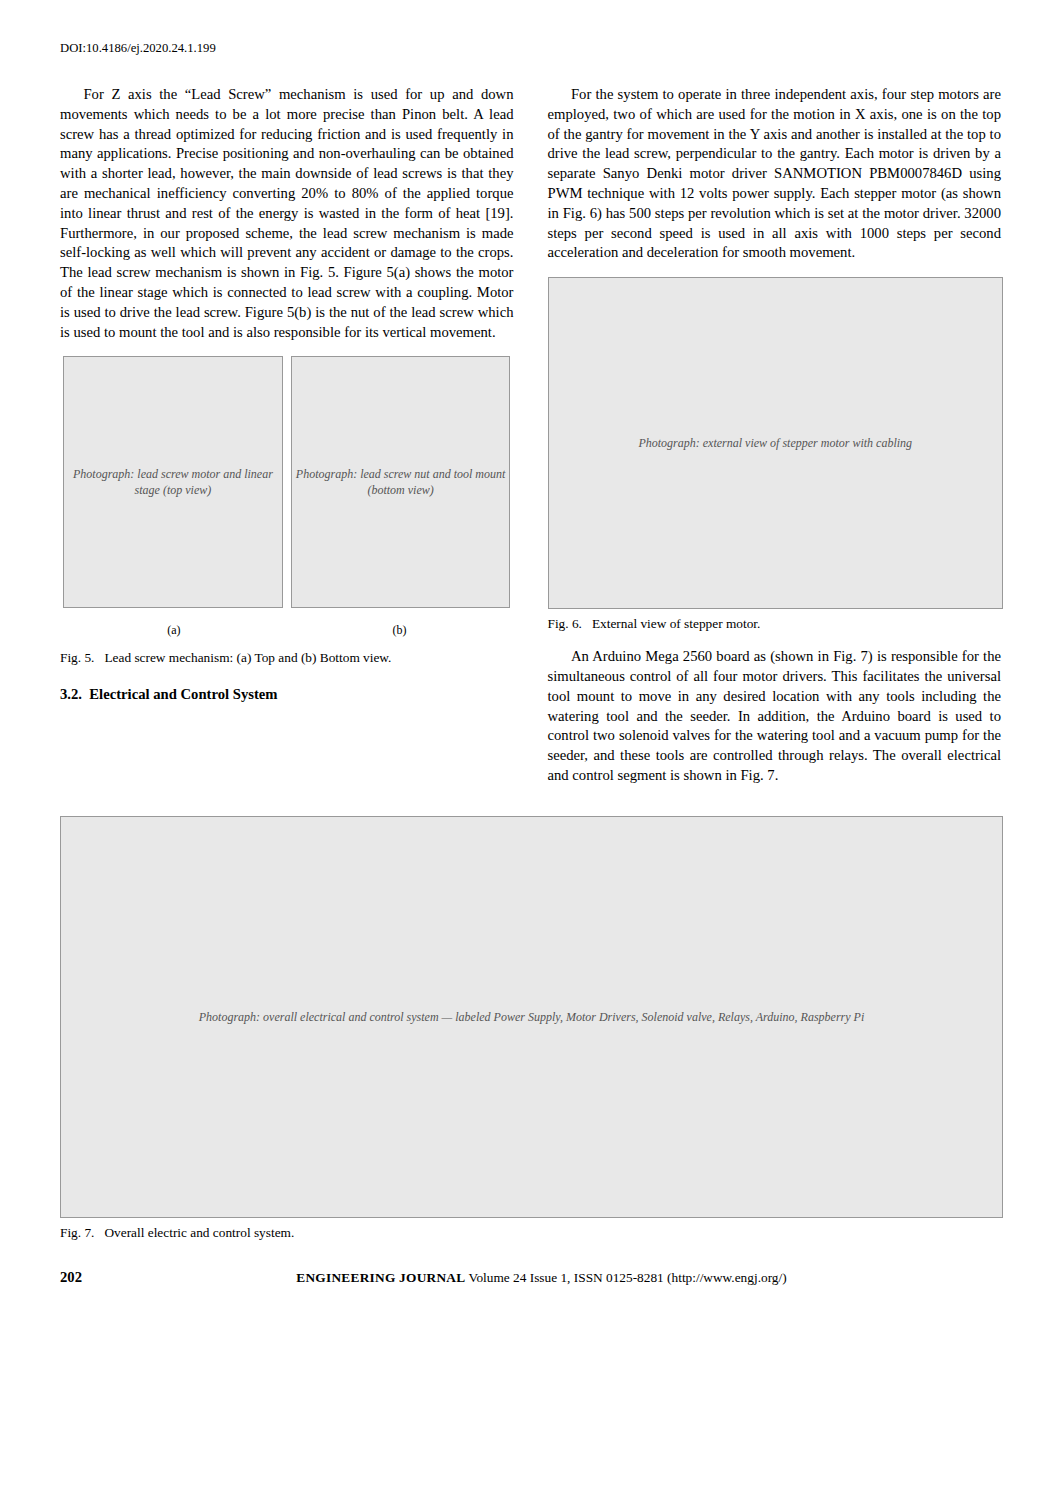DOI:10.4186/ej.2020.24.1.199
For Z axis the “Lead Screw” mechanism is used for up and down movements which needs to be a lot more precise than Pinon belt. A lead screw has a thread optimized for reducing friction and is used frequently in many applications. Precise positioning and non-overhauling can be obtained with a shorter lead, however, the main downside of lead screws is that they are mechanical inefficiency converting 20% to 80% of the applied torque into linear thrust and rest of the energy is wasted in the form of heat [19]. Furthermore, in our proposed scheme, the lead screw mechanism is made self-locking as well which will prevent any accident or damage to the crops. The lead screw mechanism is shown in Fig. 5. Figure 5(a) shows the motor of the linear stage which is connected to lead screw with a coupling. Motor is used to drive the lead screw. Figure 5(b) is the nut of the lead screw which is used to mount the tool and is also responsible for its vertical movement.
Photograph: lead screw motor and linear stage (top view)
Photograph: lead screw nut and tool mount (bottom view)
(a)(b)
Fig. 5. Lead screw mechanism: (a) Top and (b) Bottom view.
3.2. Electrical and Control System
For the system to operate in three independent axis, four step motors are employed, two of which are used for the motion in X axis, one is on the top of the gantry for movement in the Y axis and another is installed at the top to drive the lead screw, perpendicular to the gantry. Each motor is driven by a separate Sanyo Denki motor driver SANMOTION PBM0007846D using PWM technique with 12 volts power supply. Each stepper motor (as shown in Fig. 6) has 500 steps per revolution which is set at the motor driver. 32000 steps per second speed is used in all axis with 1000 steps per second acceleration and deceleration for smooth movement.
Photograph: external view of stepper motor with cabling
Fig. 6. External view of stepper motor.
An Arduino Mega 2560 board as (shown in Fig. 7) is responsible for the simultaneous control of all four motor drivers. This facilitates the universal tool mount to move in any desired location with any tools including the watering tool and the seeder. In addition, the Arduino board is used to control two solenoid valves for the watering tool and a vacuum pump for the seeder, and these tools are controlled through relays. The overall electrical and control segment is shown in Fig. 7.
Photograph: overall electrical and control system — labeled Power Supply, Motor Drivers, Solenoid valve, Relays, Arduino, Raspberry Pi
Fig. 7. Overall electric and control system.
202 ENGINEERING JOURNAL Volume 24 Issue 1, ISSN 0125-8281 (http://www.engj.org/)